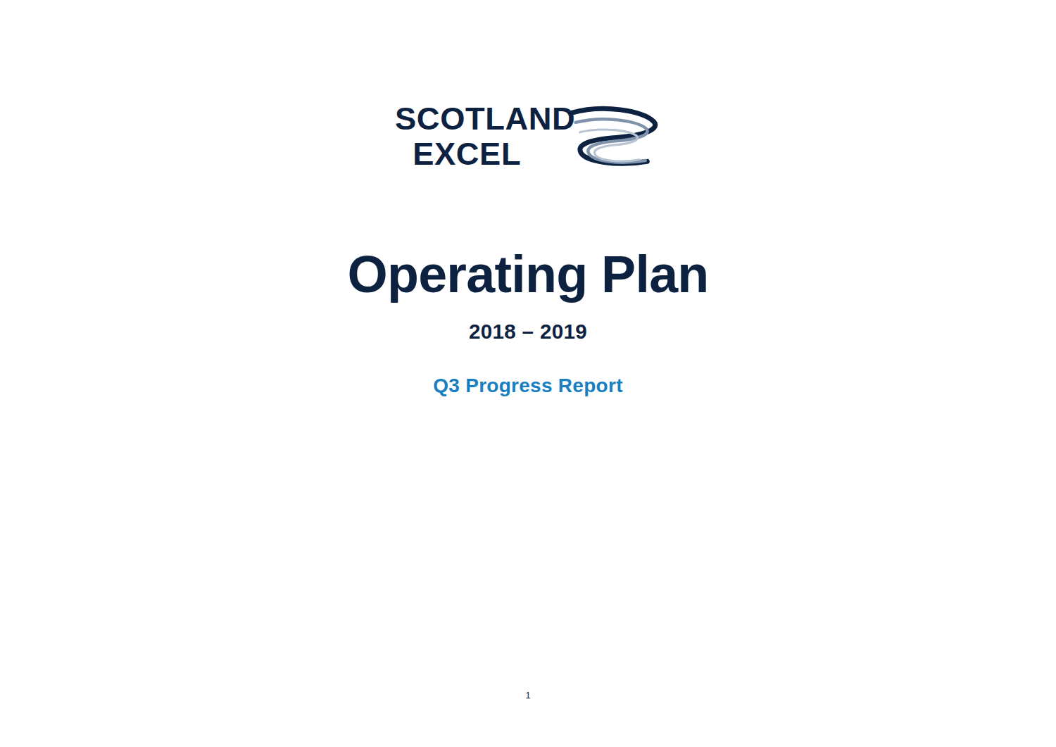Scotland Excel SCOTLAND EXCEL
Operating Plan
2018 – 2019
Q3 Progress Report
1